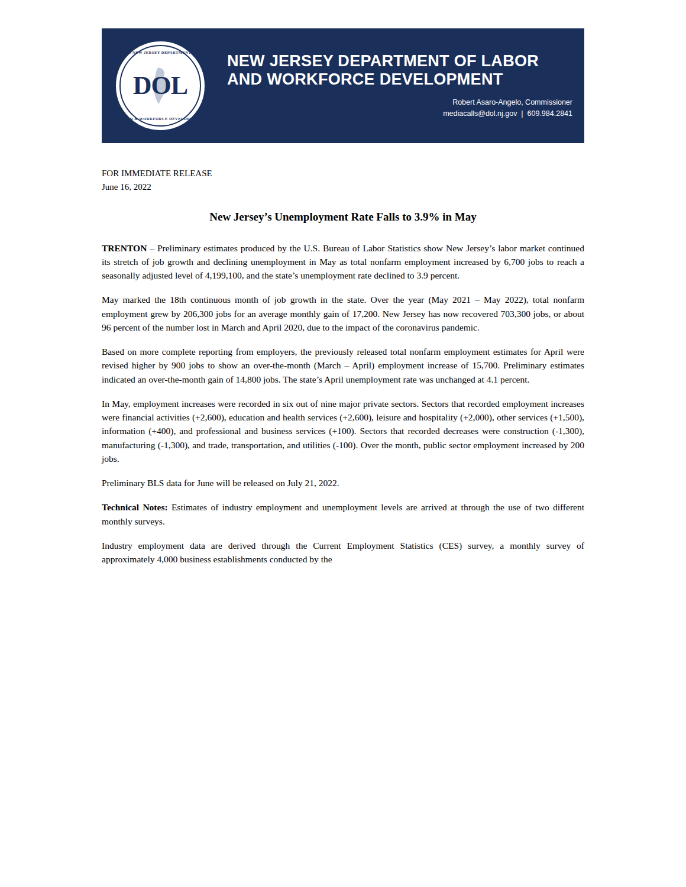The New Jersey Department of
DOL
Labor & Workforce Development
NEW JERSEY DEPARTMENT OF LABOR AND WORKFORCE DEVELOPMENT
Robert Asaro-Angelo, Commissioner
mediacalls@dol.nj.gov | 609.984.2841
FOR IMMEDIATE RELEASE
June 16, 2022
New Jersey’s Unemployment Rate Falls to 3.9% in May
TRENTON – Preliminary estimates produced by the U.S. Bureau of Labor Statistics show New Jersey’s labor market continued its stretch of job growth and declining unemployment in May as total nonfarm employment increased by 6,700 jobs to reach a seasonally adjusted level of 4,199,100, and the state’s unemployment rate declined to 3.9 percent.
May marked the 18th continuous month of job growth in the state. Over the year (May 2021 – May 2022), total nonfarm employment grew by 206,300 jobs for an average monthly gain of 17,200. New Jersey has now recovered 703,300 jobs, or about 96 percent of the number lost in March and April 2020, due to the impact of the coronavirus pandemic.
Based on more complete reporting from employers, the previously released total nonfarm employment estimates for April were revised higher by 900 jobs to show an over-the-month (March – April) employment increase of 15,700. Preliminary estimates indicated an over-the-month gain of 14,800 jobs. The state’s April unemployment rate was unchanged at 4.1 percent.
In May, employment increases were recorded in six out of nine major private sectors. Sectors that recorded employment increases were financial activities (+2,600), education and health services (+2,600), leisure and hospitality (+2,000), other services (+1,500), information (+400), and professional and business services (+100). Sectors that recorded decreases were construction (-1,300), manufacturing (-1,300), and trade, transportation, and utilities (-100). Over the month, public sector employment increased by 200 jobs.
Preliminary BLS data for June will be released on July 21, 2022.
Technical Notes: Estimates of industry employment and unemployment levels are arrived at through the use of two different monthly surveys.
Industry employment data are derived through the Current Employment Statistics (CES) survey, a monthly survey of approximately 4,000 business establishments conducted by the